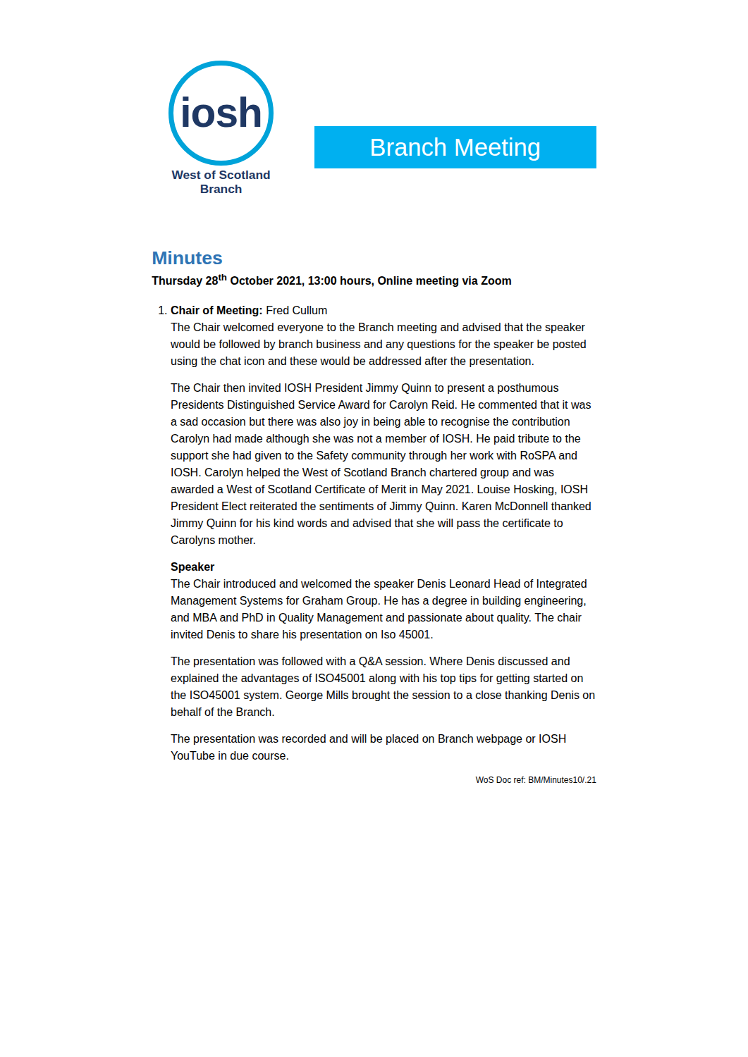iosh
West of Scotland
Branch
Branch Meeting
Minutes
Thursday 28th October 2021, 13:00 hours, Online meeting via Zoom
Chair of Meeting: Fred Cullum
The Chair welcomed everyone to the Branch meeting and advised that the speaker would be followed by branch business and any questions for the speaker be posted using the chat icon and these would be addressed after the presentation.
The Chair then invited IOSH President Jimmy Quinn to present a posthumous Presidents Distinguished Service Award for Carolyn Reid. He commented that it was a sad occasion but there was also joy in being able to recognise the contribution Carolyn had made although she was not a member of IOSH. He paid tribute to the support she had given to the Safety community through her work with RoSPA and IOSH. Carolyn helped the West of Scotland Branch chartered group and was awarded a West of Scotland Certificate of Merit in May 2021. Louise Hosking, IOSH President Elect reiterated the sentiments of Jimmy Quinn. Karen McDonnell thanked Jimmy Quinn for his kind words and advised that she will pass the certificate to Carolyns mother.
Speaker
The Chair introduced and welcomed the speaker Denis Leonard Head of Integrated Management Systems for Graham Group. He has a degree in building engineering, and MBA and PhD in Quality Management and passionate about quality. The chair invited Denis to share his presentation on Iso 45001.
The presentation was followed with a Q&A session. Where Denis discussed and explained the advantages of ISO45001 along with his top tips for getting started on the ISO45001 system. George Mills brought the session to a close thanking Denis on behalf of the Branch.
The presentation was recorded and will be placed on Branch webpage or IOSH YouTube in due course.
WoS Doc ref: BM/Minutes10/.21